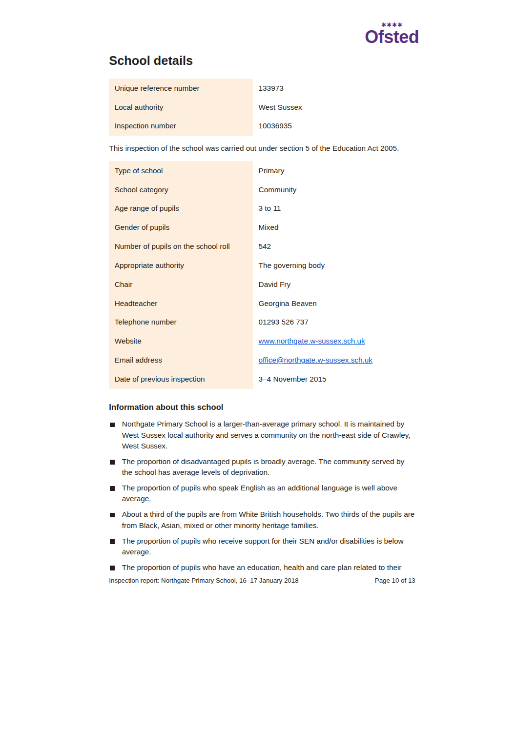✱✱✱✱
Ofsted
School details
| Unique reference number | 133973 |
| Local authority | West Sussex |
| Inspection number | 10036935 |
This inspection of the school was carried out under section 5 of the Education Act 2005.
| Type of school | Primary |
| School category | Community |
| Age range of pupils | 3 to 11 |
| Gender of pupils | Mixed |
| Number of pupils on the school roll | 542 |
| Appropriate authority | The governing body |
| Chair | David Fry |
| Headteacher | Georgina Beaven |
| Telephone number | 01293 526 737 |
| Website | www.northgate.w-sussex.sch.uk |
| Email address | office@northgate.w-sussex.sch.uk |
| Date of previous inspection | 3–4 November 2015 |
Information about this school
Northgate Primary School is a larger-than-average primary school. It is maintained by West Sussex local authority and serves a community on the north-east side of Crawley, West Sussex.
The proportion of disadvantaged pupils is broadly average. The community served by the school has average levels of deprivation.
The proportion of pupils who speak English as an additional language is well above average.
About a third of the pupils are from White British households. Two thirds of the pupils are from Black, Asian, mixed or other minority heritage families.
The proportion of pupils who receive support for their SEN and/or disabilities is below average.
The proportion of pupils who have an education, health and care plan related to their
Inspection report: Northgate Primary School, 16–17 January 2018
Page 10 of 13